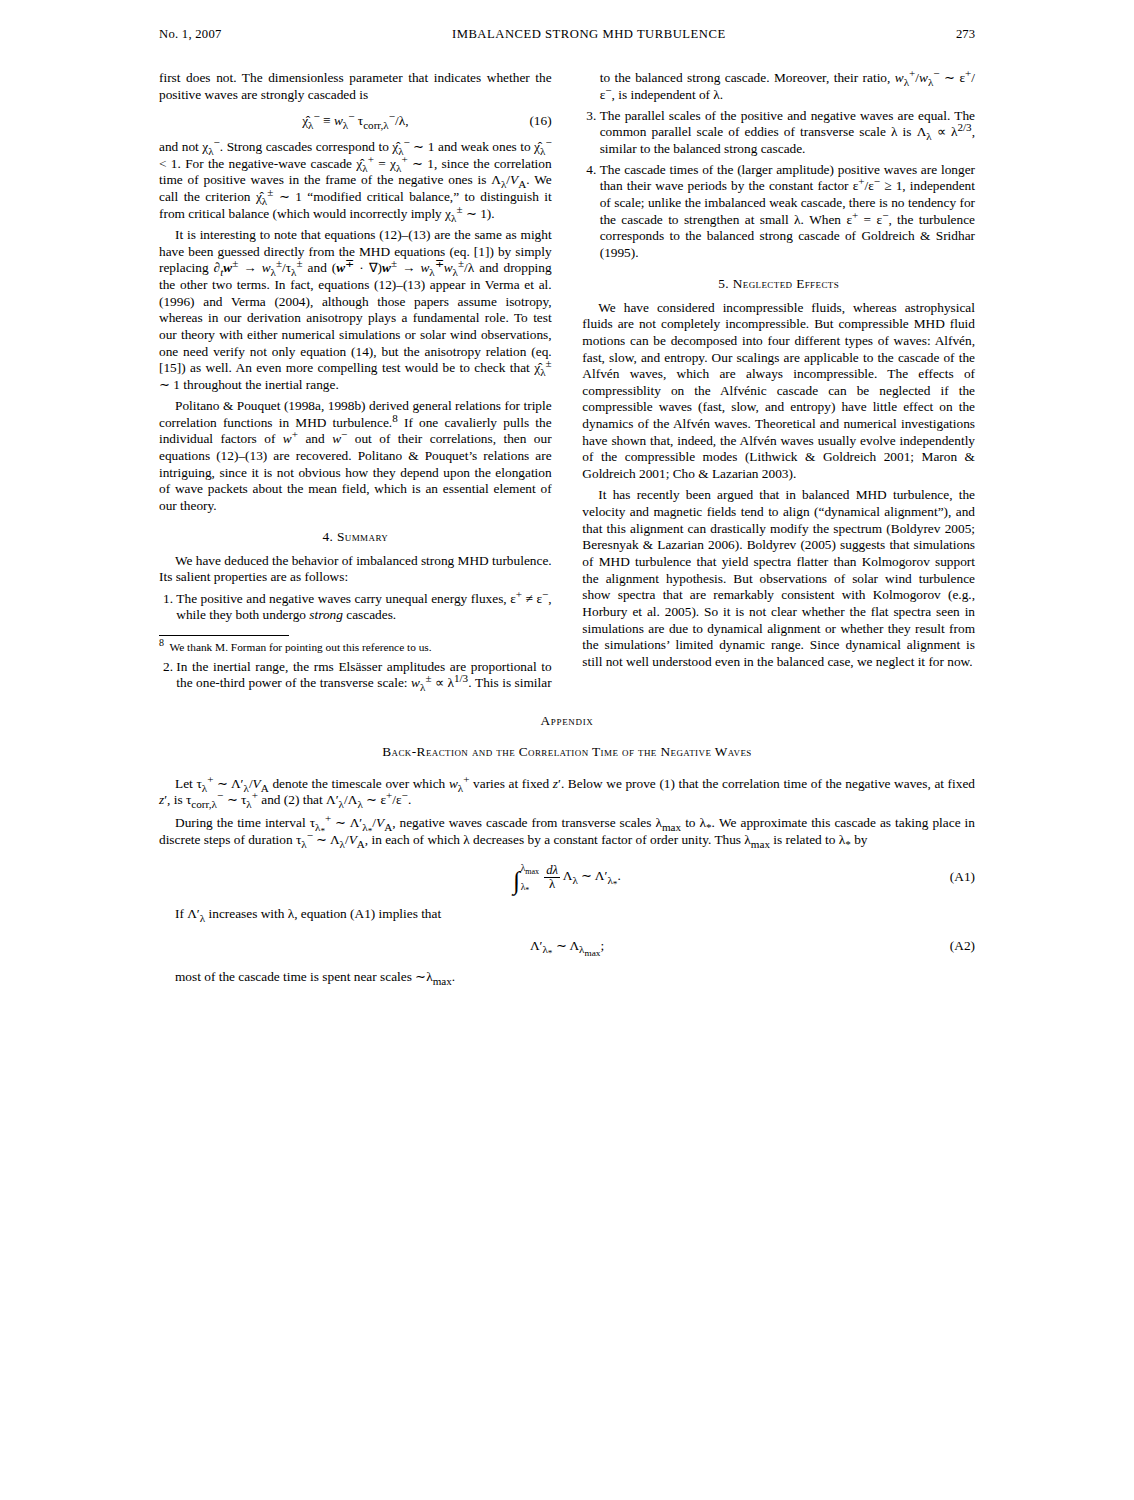No. 1, 2007
IMBALANCED STRONG MHD TURBULENCE
273
first does not. The dimensionless parameter that indicates whether the positive waves are strongly cascaded is
χ̂λ− ≡ wλ− τcorr,λ−/λ, (16)
and not χλ−. Strong cascades correspond to χ̂λ− ∼ 1 and weak ones to χ̂λ− < 1. For the negative-wave cascade χ̂λ+ = χλ+ ∼ 1, since the correlation time of positive waves in the frame of the negative ones is Λλ/VA. We call the criterion χ̂λ± ∼ 1 “modified critical balance,” to distinguish it from critical balance (which would incorrectly imply χλ± ∼ 1).
It is interesting to note that equations (12)–(13) are the same as might have been guessed directly from the MHD equations (eq. [1]) by simply replacing ∂tw± → wλ±/τλ± and (w∓ · ∇)w± → wλ∓wλ±/λ and dropping the other two terms. In fact, equations (12)–(13) appear in Verma et al. (1996) and Verma (2004), although those papers assume isotropy, whereas in our derivation anisotropy plays a fundamental role. To test our theory with either numerical simulations or solar wind observations, one need verify not only equation (14), but the anisotropy relation (eq. [15]) as well. An even more compelling test would be to check that χ̂λ± ∼ 1 throughout the inertial range.
Politano & Pouquet (1998a, 1998b) derived general relations for triple correlation functions in MHD turbulence.8 If one cavalierly pulls the individual factors of w+ and w− out of their correlations, then our equations (12)–(13) are recovered. Politano & Pouquet’s relations are intriguing, since it is not obvious how they depend upon the elongation of wave packets about the mean field, which is an essential element of our theory.
4. Summary
We have deduced the behavior of imbalanced strong MHD turbulence. Its salient properties are as follows:
The positive and negative waves carry unequal energy fluxes, ε+ ≠ ε−, while they both undergo strong cascades.
8 We thank M. Forman for pointing out this reference to us.
In the inertial range, the rms Elsässer amplitudes are proportional to the one-third power of the transverse scale: wλ± ∝ λ1/3. This is similar to the balanced strong cascade. Moreover, their ratio, wλ+/wλ− ∼ ε+/ε−, is independent of λ.
The parallel scales of the positive and negative waves are equal. The common parallel scale of eddies of transverse scale λ is Λλ ∝ λ2/3, similar to the balanced strong cascade.
The cascade times of the (larger amplitude) positive waves are longer than their wave periods by the constant factor ε+/ε− ≥ 1, independent of scale; unlike the imbalanced weak cascade, there is no tendency for the cascade to strengthen at small λ. When ε+ = ε−, the turbulence corresponds to the balanced strong cascade of Goldreich & Sridhar (1995).
5. Neglected Effects
We have considered incompressible fluids, whereas astrophysical fluids are not completely incompressible. But compressible MHD fluid motions can be decomposed into four different types of waves: Alfvén, fast, slow, and entropy. Our scalings are applicable to the cascade of the Alfvén waves, which are always incompressible. The effects of compressiblity on the Alfvénic cascade can be neglected if the compressible waves (fast, slow, and entropy) have little effect on the dynamics of the Alfvén waves. Theoretical and numerical investigations have shown that, indeed, the Alfvén waves usually evolve independently of the compressible modes (Lithwick & Goldreich 2001; Maron & Goldreich 2001; Cho & Lazarian 2003).
It has recently been argued that in balanced MHD turbulence, the velocity and magnetic fields tend to align (“dynamical alignment”), and that this alignment can drastically modify the spectrum (Boldyrev 2005; Beresnyak & Lazarian 2006). Boldyrev (2005) suggests that simulations of MHD turbulence that yield spectra flatter than Kolmogorov support the alignment hypothesis. But observations of solar wind turbulence show spectra that are remarkably consistent with Kolmogorov (e.g., Horbury et al. 2005). So it is not clear whether the flat spectra seen in simulations are due to dynamical alignment or whether they result from the simulations’ limited dynamic range. Since dynamical alignment is still not well understood even in the balanced case, we neglect it for now.
Appendix
Back-Reaction and the Correlation Time of the Negative Waves
Let τλ+ ∼ Λ′λ/VA denote the timescale over which wλ+ varies at fixed z′. Below we prove (1) that the correlation time of the negative waves, at fixed z′, is τcorr,λ− ∼ τλ+ and (2) that Λ′λ/Λλ ∼ ε+/ε−.
During the time interval τλ*+ ∼ Λ′λ*/VA, negative waves cascade from transverse scales λmax to λ*. We approximate this cascade as taking place in discrete steps of duration τλ− ∼ Λλ/VA, in each of which λ decreases by a constant factor of order unity. Thus λmax is related to λ* by
∫λmax λ* dλ λ Λλ ∼ Λ′λ*. (A1)
If Λ′λ increases with λ, equation (A1) implies that
Λ′λ* ∼ Λλmax; (A2)
most of the cascade time is spent near scales ∼λmax.